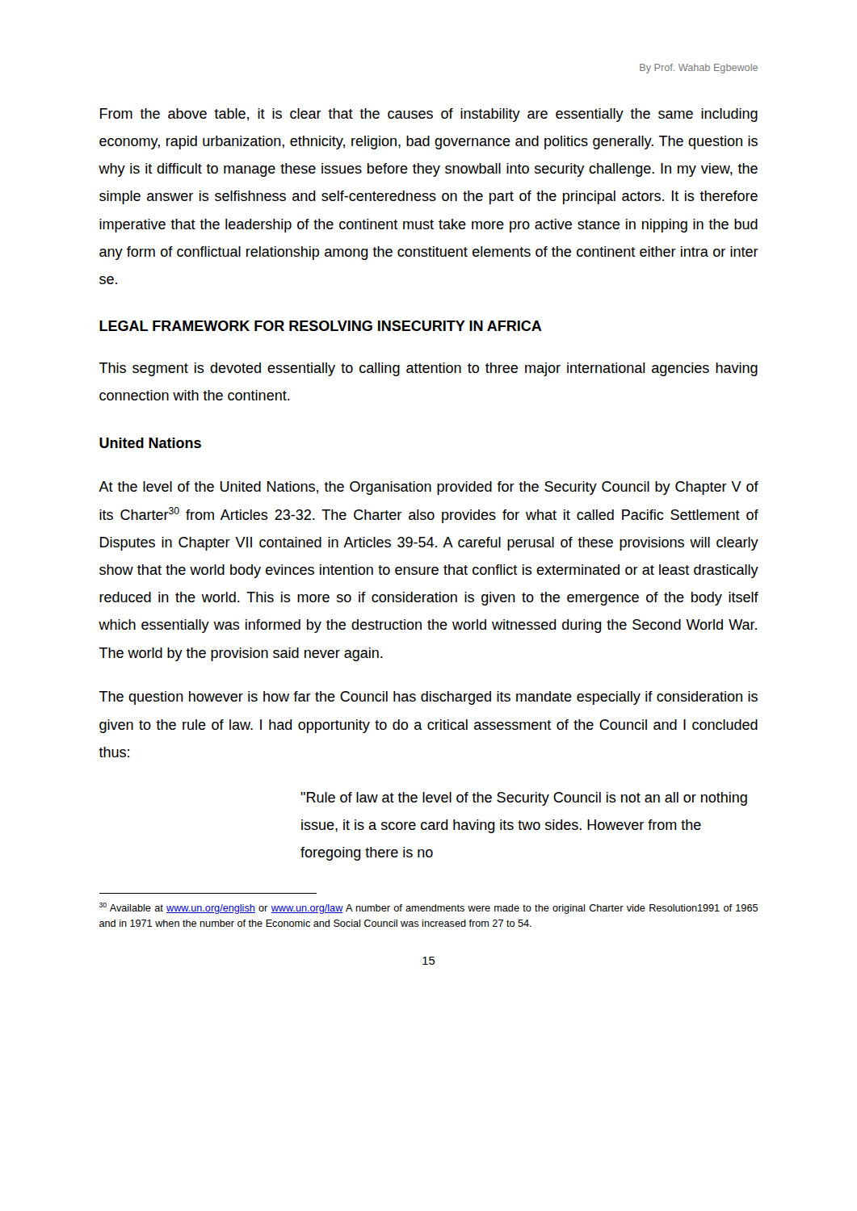By Prof. Wahab Egbewole
From the above table, it is clear that the causes of instability are essentially the same including economy, rapid urbanization, ethnicity, religion, bad governance and politics generally. The question is why is it difficult to manage these issues before they snowball into security challenge. In my view, the simple answer is selfishness and self-centeredness on the part of the principal actors. It is therefore imperative that the leadership of the continent must take more pro active stance in nipping in the bud any form of conflictual relationship among the constituent elements of the continent either intra or inter se.
LEGAL FRAMEWORK FOR RESOLVING INSECURITY IN AFRICA
This segment is devoted essentially to calling attention to three major international agencies having connection with the continent.
United Nations
At the level of the United Nations, the Organisation provided for the Security Council by Chapter V of its Charter30 from Articles 23-32. The Charter also provides for what it called Pacific Settlement of Disputes in Chapter VII contained in Articles 39-54. A careful perusal of these provisions will clearly show that the world body evinces intention to ensure that conflict is exterminated or at least drastically reduced in the world. This is more so if consideration is given to the emergence of the body itself which essentially was informed by the destruction the world witnessed during the Second World War. The world by the provision said never again.
The question however is how far the Council has discharged its mandate especially if consideration is given to the rule of law. I had opportunity to do a critical assessment of the Council and I concluded thus:
"Rule of law at the level of the Security Council is not an all or nothing issue, it is a score card having its two sides. However from the foregoing there is no
30 Available at www.un.org/english or www.un.org/law A number of amendments were made to the original Charter vide Resolution1991 of 1965 and in 1971 when the number of the Economic and Social Council was increased from 27 to 54.
15